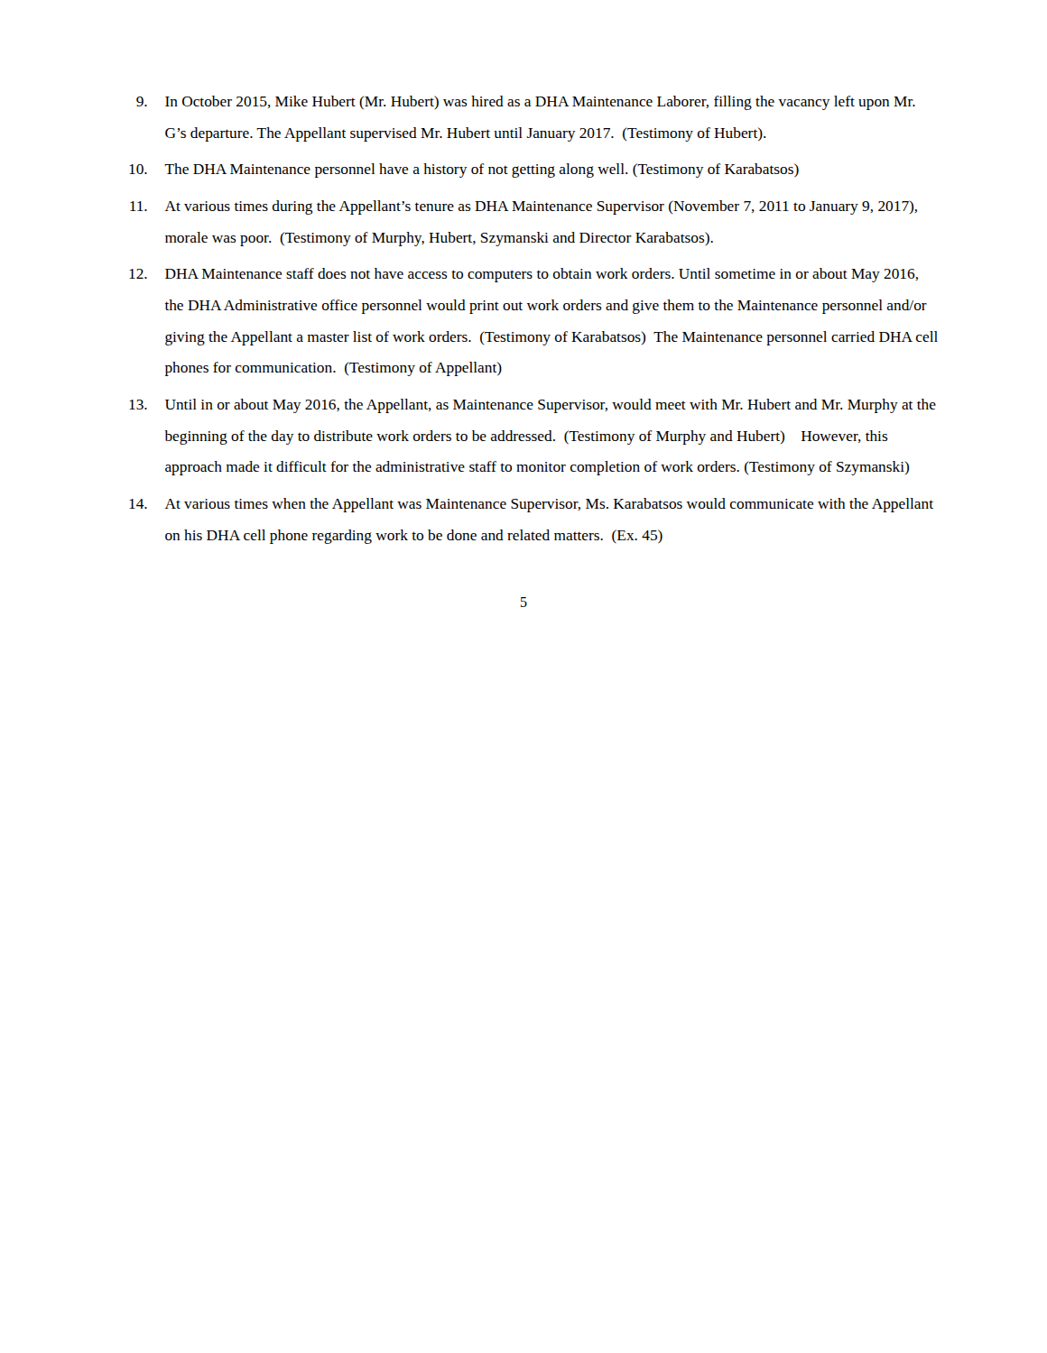In October 2015, Mike Hubert (Mr. Hubert) was hired as a DHA Maintenance Laborer, filling the vacancy left upon Mr. G’s departure. The Appellant supervised Mr. Hubert until January 2017. (Testimony of Hubert).
The DHA Maintenance personnel have a history of not getting along well. (Testimony of Karabatsos)
At various times during the Appellant’s tenure as DHA Maintenance Supervisor (November 7, 2011 to January 9, 2017), morale was poor. (Testimony of Murphy, Hubert, Szymanski and Director Karabatsos).
DHA Maintenance staff does not have access to computers to obtain work orders. Until sometime in or about May 2016, the DHA Administrative office personnel would print out work orders and give them to the Maintenance personnel and/or giving the Appellant a master list of work orders. (Testimony of Karabatsos) The Maintenance personnel carried DHA cell phones for communication. (Testimony of Appellant)
Until in or about May 2016, the Appellant, as Maintenance Supervisor, would meet with Mr. Hubert and Mr. Murphy at the beginning of the day to distribute work orders to be addressed. (Testimony of Murphy and Hubert) However, this approach made it difficult for the administrative staff to monitor completion of work orders. (Testimony of Szymanski)
At various times when the Appellant was Maintenance Supervisor, Ms. Karabatsos would communicate with the Appellant on his DHA cell phone regarding work to be done and related matters. (Ex. 45)
5